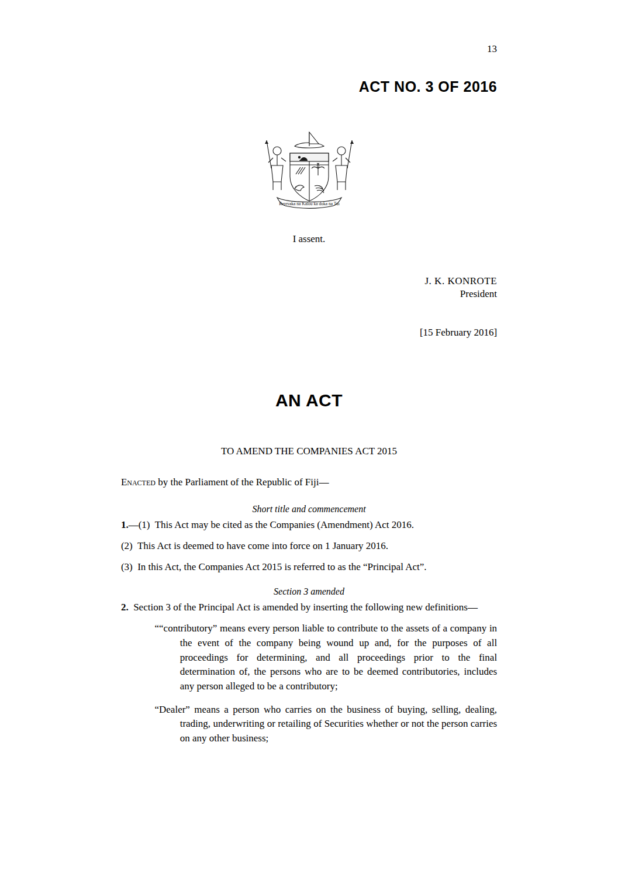13
ACT NO. 3 OF 2016
Rerevaka na Kalou ka doka na Tui
I assent.
J. K. KONROTE
President
[15 February 2016]
AN ACT
TO AMEND THE COMPANIES ACT 2015
Enacted by the Parliament of the Republic of Fiji—
Short title and commencement
1.—(1) This Act may be cited as the Companies (Amendment) Act 2016.
(2) This Act is deemed to have come into force on 1 January 2016.
(3) In this Act, the Companies Act 2015 is referred to as the “Principal Act”.
Section 3 amended
2. Section 3 of the Principal Act is amended by inserting the following new definitions—
““contributory” means every person liable to contribute to the assets of a company in the event of the company being wound up and, for the purposes of all proceedings for determining, and all proceedings prior to the final determination of, the persons who are to be deemed contributories, includes any person alleged to be a contributory;
“Dealer” means a person who carries on the business of buying, selling, dealing, trading, underwriting or retailing of Securities whether or not the person carries on any other business;